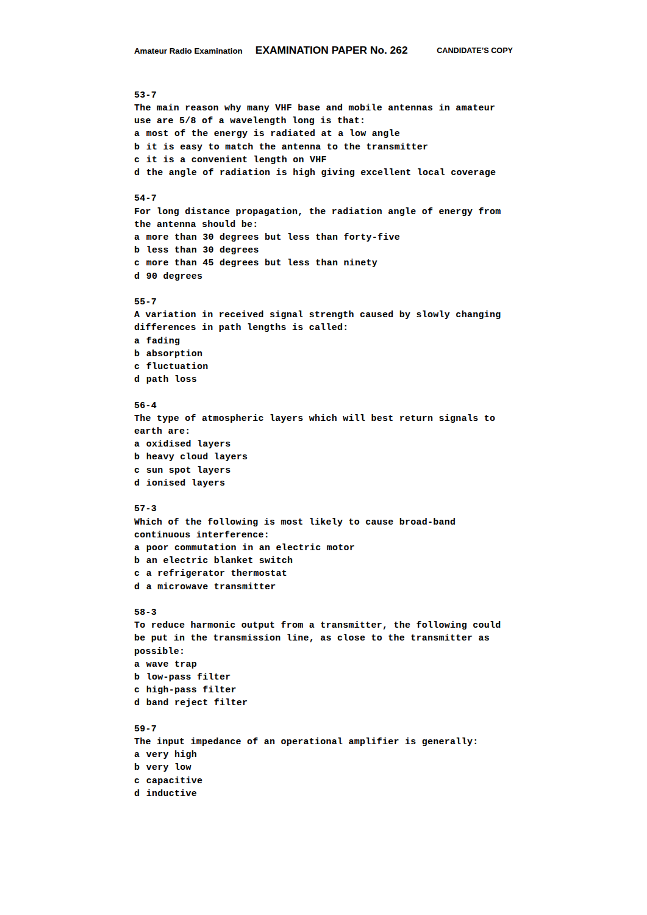Amateur Radio Examination EXAMINATION PAPER No. 262 CANDIDATE’S COPY
53-7
The main reason why many VHF base and mobile antennas in amateur use are 5/8 of a wavelength long is that:
amost of the energy is radiated at a low angle
bit is easy to match the antenna to the transmitter
cit is a convenient length on VHF
dthe angle of radiation is high giving excellent local coverage
54-7
For long distance propagation, the radiation angle of energy from the antenna should be:
amore than 30 degrees but less than forty-five
bless than 30 degrees
cmore than 45 degrees but less than ninety
d90 degrees
55-7
A variation in received signal strength caused by slowly changing differences in path lengths is called:
afading
babsorption
cfluctuation
dpath loss
56-4
The type of atmospheric layers which will best return signals to earth are:
aoxidised layers
bheavy cloud layers
csun spot layers
dionised layers
57-3
Which of the following is most likely to cause broad-band continuous interference:
apoor commutation in an electric motor
ban electric blanket switch
ca refrigerator thermostat
da microwave transmitter
58-3
To reduce harmonic output from a transmitter, the following could be put in the transmission line, as close to the transmitter as possible:
awave trap
blow-pass filter
chigh-pass filter
dband reject filter
59-7
The input impedance of an operational amplifier is generally:
avery high
bvery low
ccapacitive
dinductive